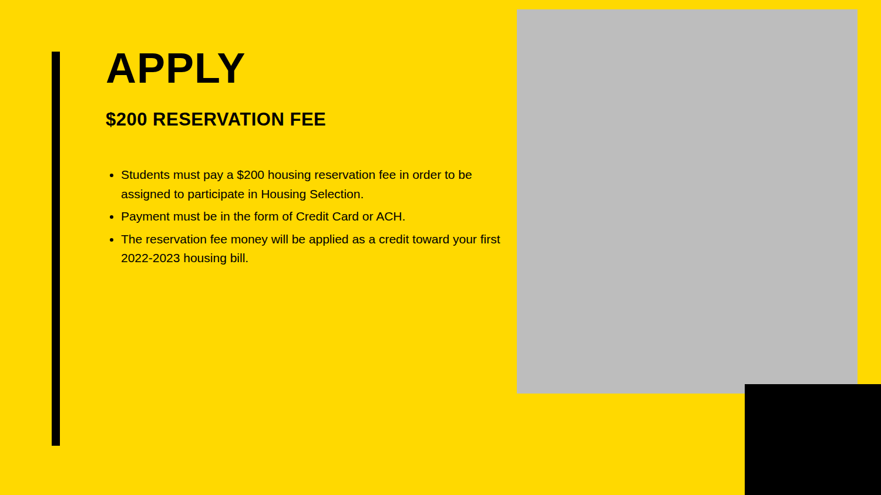APPLY
$200 RESERVATION FEE
Students must pay a $200 housing reservation fee in order to be assigned to participate in Housing Selection.
Payment must be in the form of Credit Card or ACH.
The reservation fee money will be applied as a credit toward your first 2022-2023 housing bill.